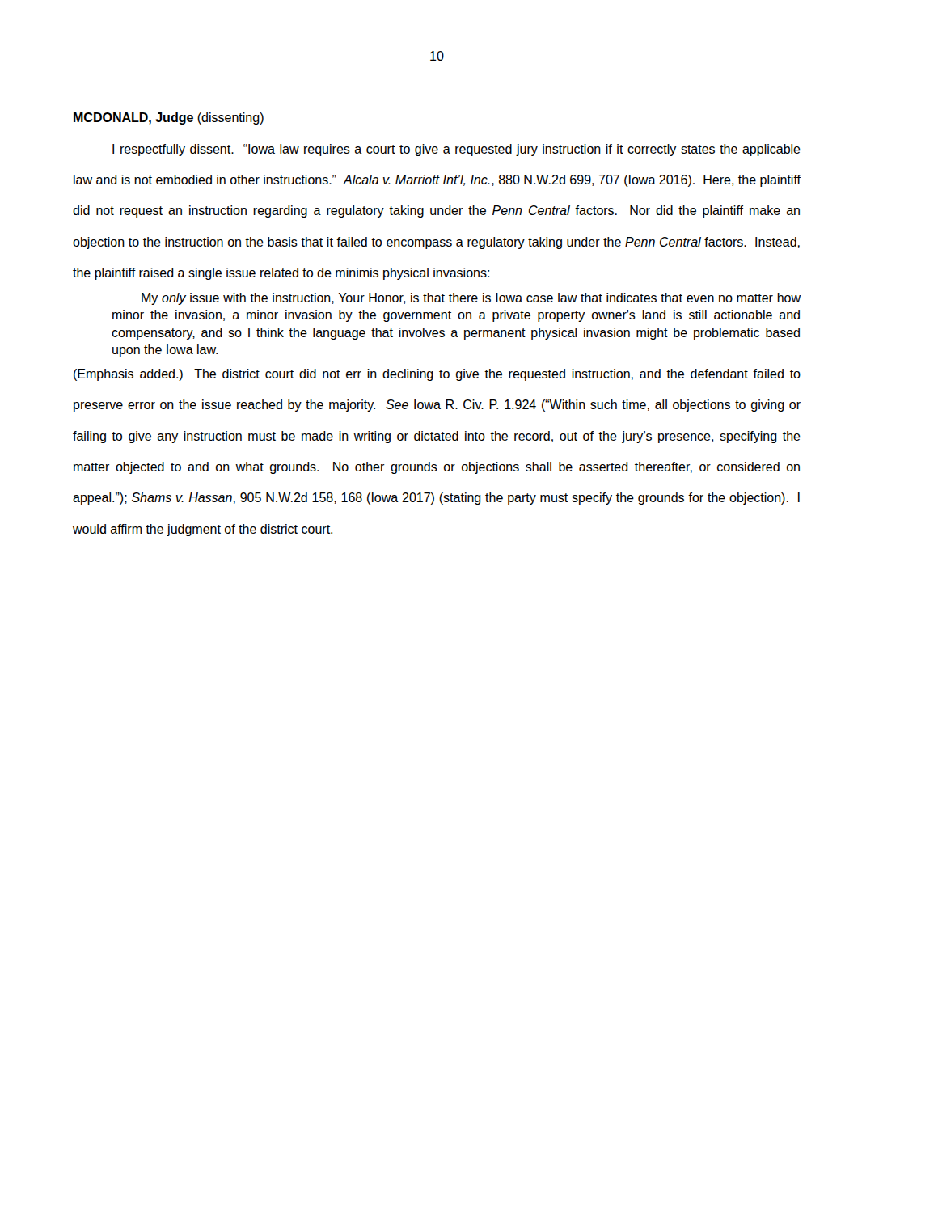10
MCDONALD, Judge (dissenting)
I respectfully dissent. “Iowa law requires a court to give a requested jury instruction if it correctly states the applicable law and is not embodied in other instructions.” Alcala v. Marriott Int’l, Inc., 880 N.W.2d 699, 707 (Iowa 2016). Here, the plaintiff did not request an instruction regarding a regulatory taking under the Penn Central factors. Nor did the plaintiff make an objection to the instruction on the basis that it failed to encompass a regulatory taking under the Penn Central factors. Instead, the plaintiff raised a single issue related to de minimis physical invasions:
My only issue with the instruction, Your Honor, is that there is Iowa case law that indicates that even no matter how minor the invasion, a minor invasion by the government on a private property owner's land is still actionable and compensatory, and so I think the language that involves a permanent physical invasion might be problematic based upon the Iowa law.
(Emphasis added.) The district court did not err in declining to give the requested instruction, and the defendant failed to preserve error on the issue reached by the majority. See Iowa R. Civ. P. 1.924 (“Within such time, all objections to giving or failing to give any instruction must be made in writing or dictated into the record, out of the jury’s presence, specifying the matter objected to and on what grounds. No other grounds or objections shall be asserted thereafter, or considered on appeal.”); Shams v. Hassan, 905 N.W.2d 158, 168 (Iowa 2017) (stating the party must specify the grounds for the objection). I would affirm the judgment of the district court.